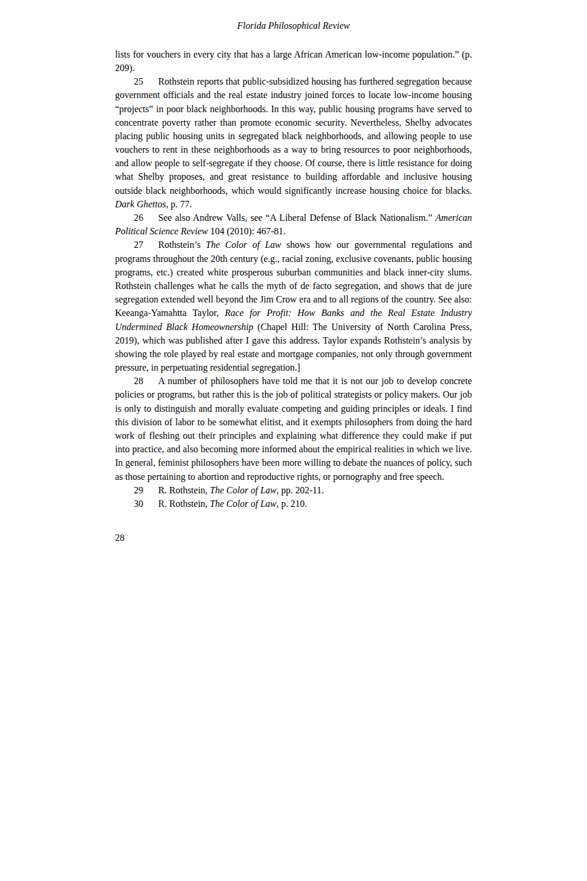Florida Philosophical Review
lists for vouchers in every city that has a large African American low-income population.” (p. 209).
25 Rothstein reports that public-subsidized housing has furthered segregation because government officials and the real estate industry joined forces to locate low-income housing “projects” in poor black neighborhoods. In this way, public housing programs have served to concentrate poverty rather than promote economic security. Nevertheless, Shelby advocates placing public housing units in segregated black neighborhoods, and allowing people to use vouchers to rent in these neighborhoods as a way to bring resources to poor neighborhoods, and allow people to self-segregate if they choose. Of course, there is little resistance for doing what Shelby proposes, and great resistance to building affordable and inclusive housing outside black neighborhoods, which would significantly increase housing choice for blacks. Dark Ghettos, p. 77.
26 See also Andrew Valls, see “A Liberal Defense of Black Nationalism.” American Political Science Review 104 (2010): 467-81.
27 Rothstein’s The Color of Law shows how our governmental regulations and programs throughout the 20th century (e.g., racial zoning, exclusive covenants, public housing programs, etc.) created white prosperous suburban communities and black inner-city slums. Rothstein challenges what he calls the myth of de facto segregation, and shows that de jure segregation extended well beyond the Jim Crow era and to all regions of the country. See also: Keeanga-Yamahtta Taylor, Race for Profit: How Banks and the Real Estate Industry Undermined Black Homeownership (Chapel Hill: The University of North Carolina Press, 2019), which was published after I gave this address. Taylor expands Rothstein’s analysis by showing the role played by real estate and mortgage companies, not only through government pressure, in perpetuating residential segregation.]
28 A number of philosophers have told me that it is not our job to develop concrete policies or programs, but rather this is the job of political strategists or policy makers. Our job is only to distinguish and morally evaluate competing and guiding principles or ideals. I find this division of labor to be somewhat elitist, and it exempts philosophers from doing the hard work of fleshing out their principles and explaining what difference they could make if put into practice, and also becoming more informed about the empirical realities in which we live. In general, feminist philosophers have been more willing to debate the nuances of policy, such as those pertaining to abortion and reproductive rights, or pornography and free speech.
29 R. Rothstein, The Color of Law, pp. 202-11.
30 R. Rothstein, The Color of Law, p. 210.
28